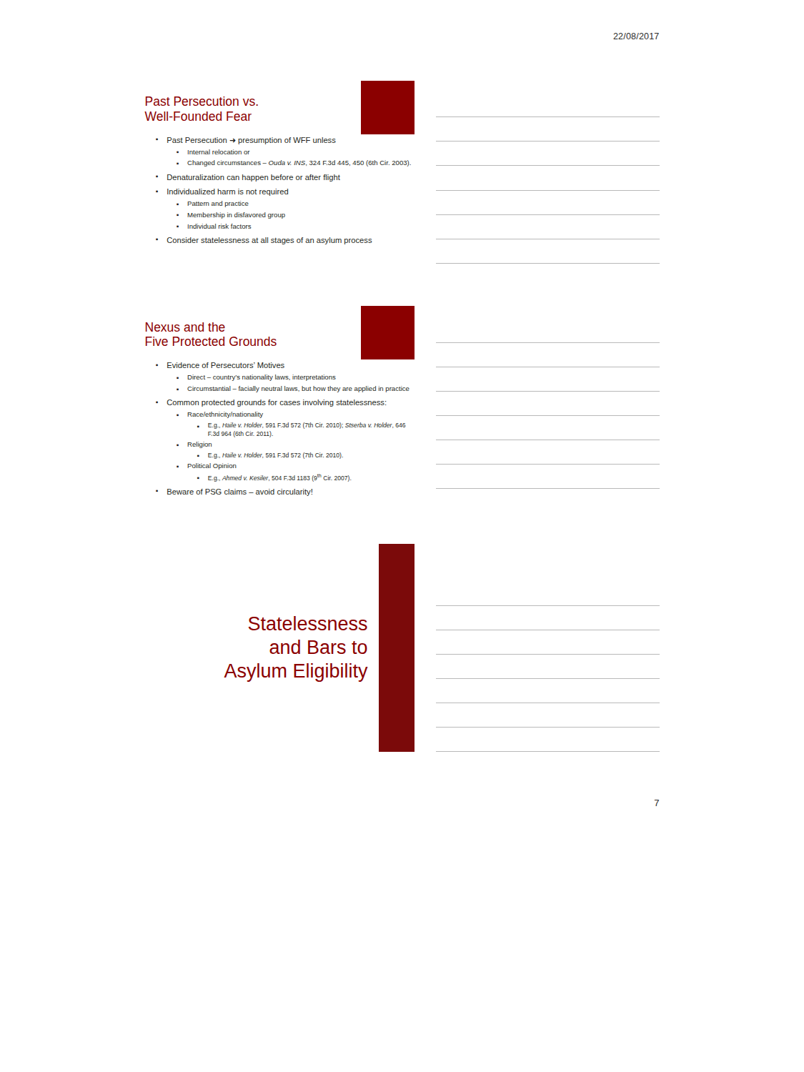22/08/2017
Past Persecution vs.
Well-Founded Fear
Past Persecution ➜ presumption of WFF unless
Internal relocation or
Changed circumstances – Ouda v. INS, 324 F.3d 445, 450 (6th Cir. 2003).
Denaturalization can happen before or after flight
Individualized harm is not required
Pattern and practice
Membership in disfavored group
Individual risk factors
Consider statelessness at all stages of an asylum process
Nexus and the
Five Protected Grounds
Evidence of Persecutors’ Motives
Direct – country’s nationality laws, interpretations
Circumstantial – facially neutral laws, but how they are applied in practice
Common protected grounds for cases involving statelessness:
Race/ethnicity/nationality
E.g., Haile v. Holder, 591 F.3d 572 (7th Cir. 2010); Stserba v. Holder, 646 F.3d 964 (6th Cir. 2011).
Religion
E.g., Haile v. Holder, 591 F.3d 572 (7th Cir. 2010).
Political Opinion
E.g., Ahmed v. Kesiler, 504 F.3d 1183 (9th Cir. 2007).
Beware of PSG claims – avoid circularity!
Statelessness
and Bars to
Asylum Eligibility
7